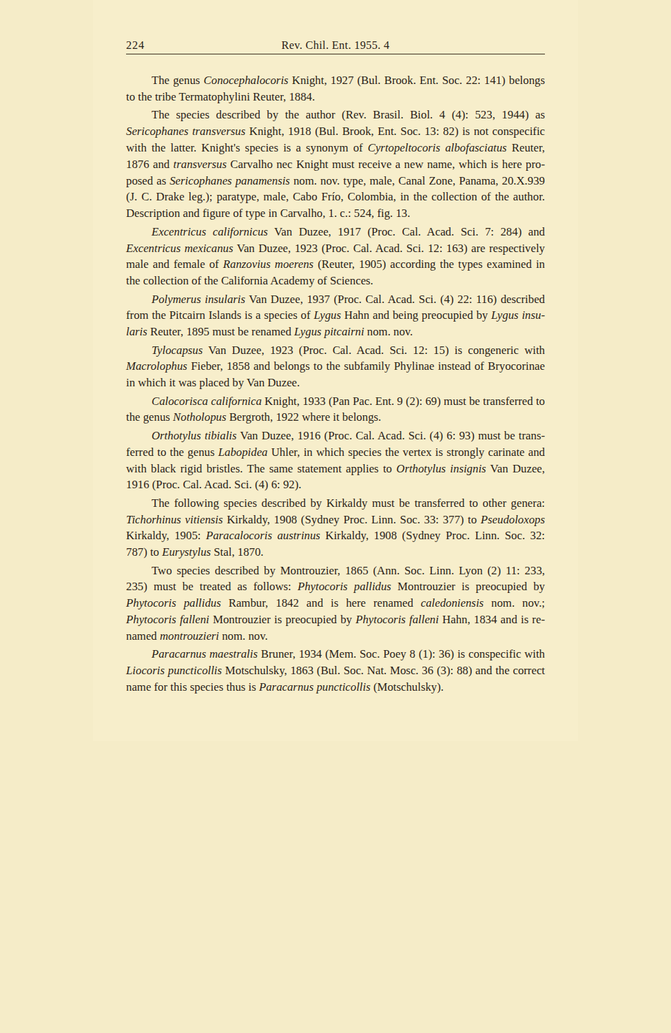224 Rev. Chil. Ent. 1955. 4
The genus Conocephalocoris Knight, 1927 (Bul. Brook. Ent. Soc. 22: 141) belongs to the tribe Termatophylini Reuter, 1884.
The species described by the author (Rev. Brasil. Biol. 4 (4): 523, 1944) as Sericophanes transversus Knight, 1918 (Bul. Brook, Ent. Soc. 13: 82) is not conspecific with the latter. Knight's species is a synonym of Cyrtopeltocoris albofasciatus Reuter, 1876 and transversus Carvalho nec Knight must receive a new name, which is here proposed as Sericophanes panamensis nom. nov. type, male, Canal Zone, Panama, 20.X.939 (J. C. Drake leg.); paratype, male, Cabo Frío, Colombia, in the collection of the author. Description and figure of type in Carvalho, 1. c.: 524, fig. 13.
Excentricus californicus Van Duzee, 1917 (Proc. Cal. Acad. Sci. 7: 284) and Excentricus mexicanus Van Duzee, 1923 (Proc. Cal. Acad. Sci. 12: 163) are respectively male and female of Ranzovius moerens (Reuter, 1905) according the types examined in the collection of the California Academy of Sciences.
Polymerus insularis Van Duzee, 1937 (Proc. Cal. Acad. Sci. (4) 22: 116) described from the Pitcairn Islands is a species of Lygus Hahn and being preocupied by Lygus insularis Reuter, 1895 must be renamed Lygus pitcairni nom. nov.
Tylocapsus Van Duzee, 1923 (Proc. Cal. Acad. Sci. 12: 15) is congeneric with Macrolophus Fieber, 1858 and belongs to the subfamily Phylinae instead of Bryocorinae in which it was placed by Van Duzee.
Calocorisca californica Knight, 1933 (Pan Pac. Ent. 9 (2): 69) must be transferred to the genus Notholopus Bergroth, 1922 where it belongs.
Orthotylus tibialis Van Duzee, 1916 (Proc. Cal. Acad. Sci. (4) 6: 93) must be transferred to the genus Labopidea Uhler, in which species the vertex is strongly carinate and with black rigid bristles. The same statement applies to Orthotylus insignis Van Duzee, 1916 (Proc. Cal. Acad. Sci. (4) 6: 92).
The following species described by Kirkaldy must be transferred to other genera: Tichorhinus vitiensis Kirkaldy, 1908 (Sydney Proc. Linn. Soc. 33: 377) to Pseudoloxops Kirkaldy, 1905: Paracalocoris austrinus Kirkaldy, 1908 (Sydney Proc. Linn. Soc. 32: 787) to Eurystylus Stal, 1870.
Two species described by Montrouzier, 1865 (Ann. Soc. Linn. Lyon (2) 11: 233, 235) must be treated as follows: Phytocoris pallidus Montrouzier is preocupied by Phytocoris pallidus Rambur, 1842 and is here renamed caledoniensis nom. nov.; Phytocoris falleni Montrouzier is preocupied by Phytocoris falleni Hahn, 1834 and is renamed montrouzieri nom. nov.
Paracarnus maestralis Bruner, 1934 (Mem. Soc. Poey 8 (1): 36) is conspecific with Liocoris puncticollis Motschulsky, 1863 (Bul. Soc. Nat. Mosc. 36 (3): 88) and the correct name for this species thus is Paracarnus puncticollis (Motschulsky).